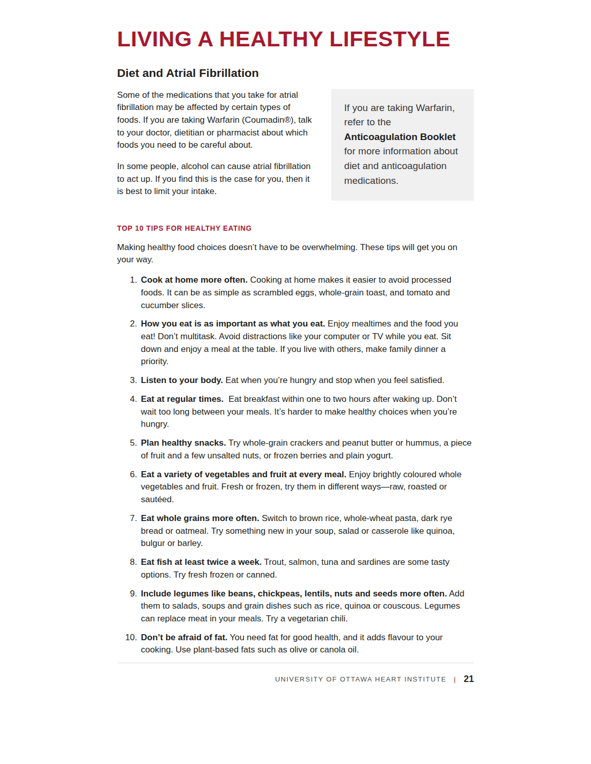LIVING A HEALTHY LIFESTYLE
Diet and Atrial Fibrillation
Some of the medications that you take for atrial fibrillation may be affected by certain types of foods. If you are taking Warfarin (Coumadin®), talk to your doctor, dietitian or pharmacist about which foods you need to be careful about.
In some people, alcohol can cause atrial fibrillation to act up. If you find this is the case for you, then it is best to limit your intake.
If you are taking Warfarin, refer to the Anticoagulation Booklet for more information about diet and anticoagulation medications.
Top 10 Tips for Healthy Eating
Making healthy food choices doesn’t have to be overwhelming. These tips will get you on your way.
Cook at home more often. Cooking at home makes it easier to avoid processed foods. It can be as simple as scrambled eggs, whole-grain toast, and tomato and cucumber slices.
How you eat is as important as what you eat. Enjoy mealtimes and the food you eat! Don’t multitask. Avoid distractions like your computer or TV while you eat. Sit down and enjoy a meal at the table. If you live with others, make family dinner a priority.
Listen to your body. Eat when you’re hungry and stop when you feel satisfied.
Eat at regular times. Eat breakfast within one to two hours after waking up. Don’t wait too long between your meals. It’s harder to make healthy choices when you’re hungry.
Plan healthy snacks. Try whole-grain crackers and peanut butter or hummus, a piece of fruit and a few unsalted nuts, or frozen berries and plain yogurt.
Eat a variety of vegetables and fruit at every meal. Enjoy brightly coloured whole vegetables and fruit. Fresh or frozen, try them in different ways—raw, roasted or sautéed.
Eat whole grains more often. Switch to brown rice, whole-wheat pasta, dark rye bread or oatmeal. Try something new in your soup, salad or casserole like quinoa, bulgur or barley.
Eat fish at least twice a week. Trout, salmon, tuna and sardines are some tasty options. Try fresh frozen or canned.
Include legumes like beans, chickpeas, lentils, nuts and seeds more often. Add them to salads, soups and grain dishes such as rice, quinoa or couscous. Legumes can replace meat in your meals. Try a vegetarian chili.
Don’t be afraid of fat. You need fat for good health, and it adds flavour to your cooking. Use plant-based fats such as olive or canola oil.
University of Ottawa Heart Institute | 21